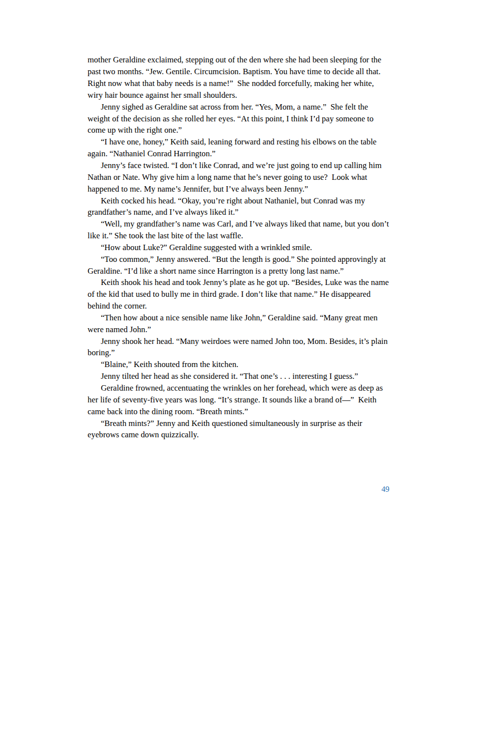mother Geraldine exclaimed, stepping out of the den where she had been sleeping for the past two months. “Jew. Gentile. Circumcision. Baptism. You have time to decide all that. Right now what that baby needs is a name!” She nodded forcefully, making her white, wiry hair bounce against her small shoulders.
Jenny sighed as Geraldine sat across from her. “Yes, Mom, a name.” She felt the weight of the decision as she rolled her eyes. “At this point, I think I’d pay someone to come up with the right one.”
“I have one, honey,” Keith said, leaning forward and resting his elbows on the table again. “Nathaniel Conrad Harrington.”
Jenny’s face twisted. “I don’t like Conrad, and we’re just going to end up calling him Nathan or Nate. Why give him a long name that he’s never going to use? Look what happened to me. My name’s Jennifer, but I’ve always been Jenny.”
Keith cocked his head. “Okay, you’re right about Nathaniel, but Conrad was my grandfather’s name, and I’ve always liked it.”
“Well, my grandfather’s name was Carl, and I’ve always liked that name, but you don’t like it.” She took the last bite of the last waffle.
“How about Luke?” Geraldine suggested with a wrinkled smile.
“Too common,” Jenny answered. “But the length is good.” She pointed approvingly at Geraldine. “I’d like a short name since Harrington is a pretty long last name.”
Keith shook his head and took Jenny’s plate as he got up. “Besides, Luke was the name of the kid that used to bully me in third grade. I don’t like that name.” He disappeared behind the corner.
“Then how about a nice sensible name like John,” Geraldine said. “Many great men were named John.”
Jenny shook her head. “Many weirdoes were named John too, Mom. Besides, it’s plain boring.”
“Blaine,” Keith shouted from the kitchen.
Jenny tilted her head as she considered it. “That one’s . . . interesting I guess.”
Geraldine frowned, accentuating the wrinkles on her forehead, which were as deep as her life of seventy-five years was long. “It’s strange. It sounds like a brand of—” Keith came back into the dining room. “Breath mints.”
“Breath mints?” Jenny and Keith questioned simultaneously in surprise as their eyebrows came down quizzically.
49